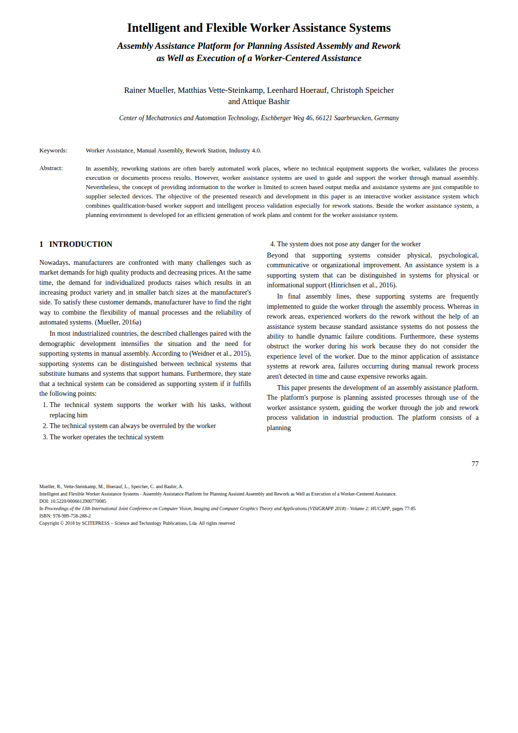Intelligent and Flexible Worker Assistance Systems
Assembly Assistance Platform for Planning Assisted Assembly and Rework
as Well as Execution of a Worker-Centered Assistance
Rainer Mueller, Matthias Vette-Steinkamp, Leenhard Hoerauf, Christoph Speicher
and Attique Bashir
Center of Mechatronics and Automation Technology, Eschberger Weg 46, 66121 Saarbruecken, Germany
Keywords:
Worker Assistance, Manual Assembly, Rework Station, Industry 4.0.
Abstract:
In assembly, reworking stations are often barely automated work places, where no technical equipment supports the worker, validates the process execution or documents process results. However, worker assistance systems are used to guide and support the worker through manual assembly. Nevertheless, the concept of providing information to the worker is limited to screen based output media and assistance systems are just compatible to supplier selected devices. The objective of the presented research and development in this paper is an interactive worker assistance system which combines qualification-based worker support and intelligent process validation especially for rework stations. Beside the worker assistance system, a planning environment is developed for an efficient generation of work plans and content for the worker assistance system.
1 INTRODUCTION
Nowadays, manufacturers are confronted with many challenges such as market demands for high quality products and decreasing prices. At the same time, the demand for individualized products raises which results in an increasing product variety and in smaller batch sizes at the manufacturer's side. To satisfy these customer demands, manufacturer have to find the right way to combine the flexibility of manual processes and the reliability of automated systems. (Mueller, 2016a)
In most industrialized countries, the described challenges paired with the demographic development intensifies the situation and the need for supporting systems in manual assembly. According to (Weidner et al., 2015), supporting systems can be distinguished between technical systems that substitute humans and systems that support humans. Furthermore, they state that a technical system can be considered as supporting system if it fulfills the following points:
The technical system supports the worker with his tasks, without replacing him
The technical system can always be overruled by the worker
The worker operates the technical system
The system does not pose any danger for the worker
Beyond that supporting systems consider physical, psychological, communicative or organizational improvement. An assistance system is a supporting system that can be distinguished in systems for physical or informational support (Hinrichsen et al., 2016).
In final assembly lines, these supporting systems are frequently implemented to guide the worker through the assembly process. Whereas in rework areas, experienced workers do the rework without the help of an assistance system because standard assistance systems do not possess the ability to handle dynamic failure conditions. Furthermore, these systems obstruct the worker during his work because they do not consider the experience level of the worker. Due to the minor application of assistance systems at rework area, failures occurring during manual rework process aren't detected in time and cause expensive reworks again.
This paper presents the development of an assembly assistance platform. The platform's purpose is planning assisted processes through use of the worker assistance system, guiding the worker through the job and rework process validation in industrial production. The platform consists of a planning
77
Mueller, R., Vette-Steinkamp, M., Hoerauf, L., Speicher, C. and Bashir, A.
Intelligent and Flexible Worker Assistance Systems - Assembly Assistance Platform for Planning Assisted Assembly and Rework as Well as Execution of a Worker-Centered Assistance.
DOI: 10.5220/0006613900770085
In Proceedings of the 13th International Joint Conference on Computer Vision, Imaging and Computer Graphics Theory and Applications (VISIGRAPP 2018) - Volume 2: HUCAPP, pages 77-85
ISBN: 978-989-758-288-2
Copyright © 2018 by SCITEPRESS – Science and Technology Publications, Lda. All rights reserved